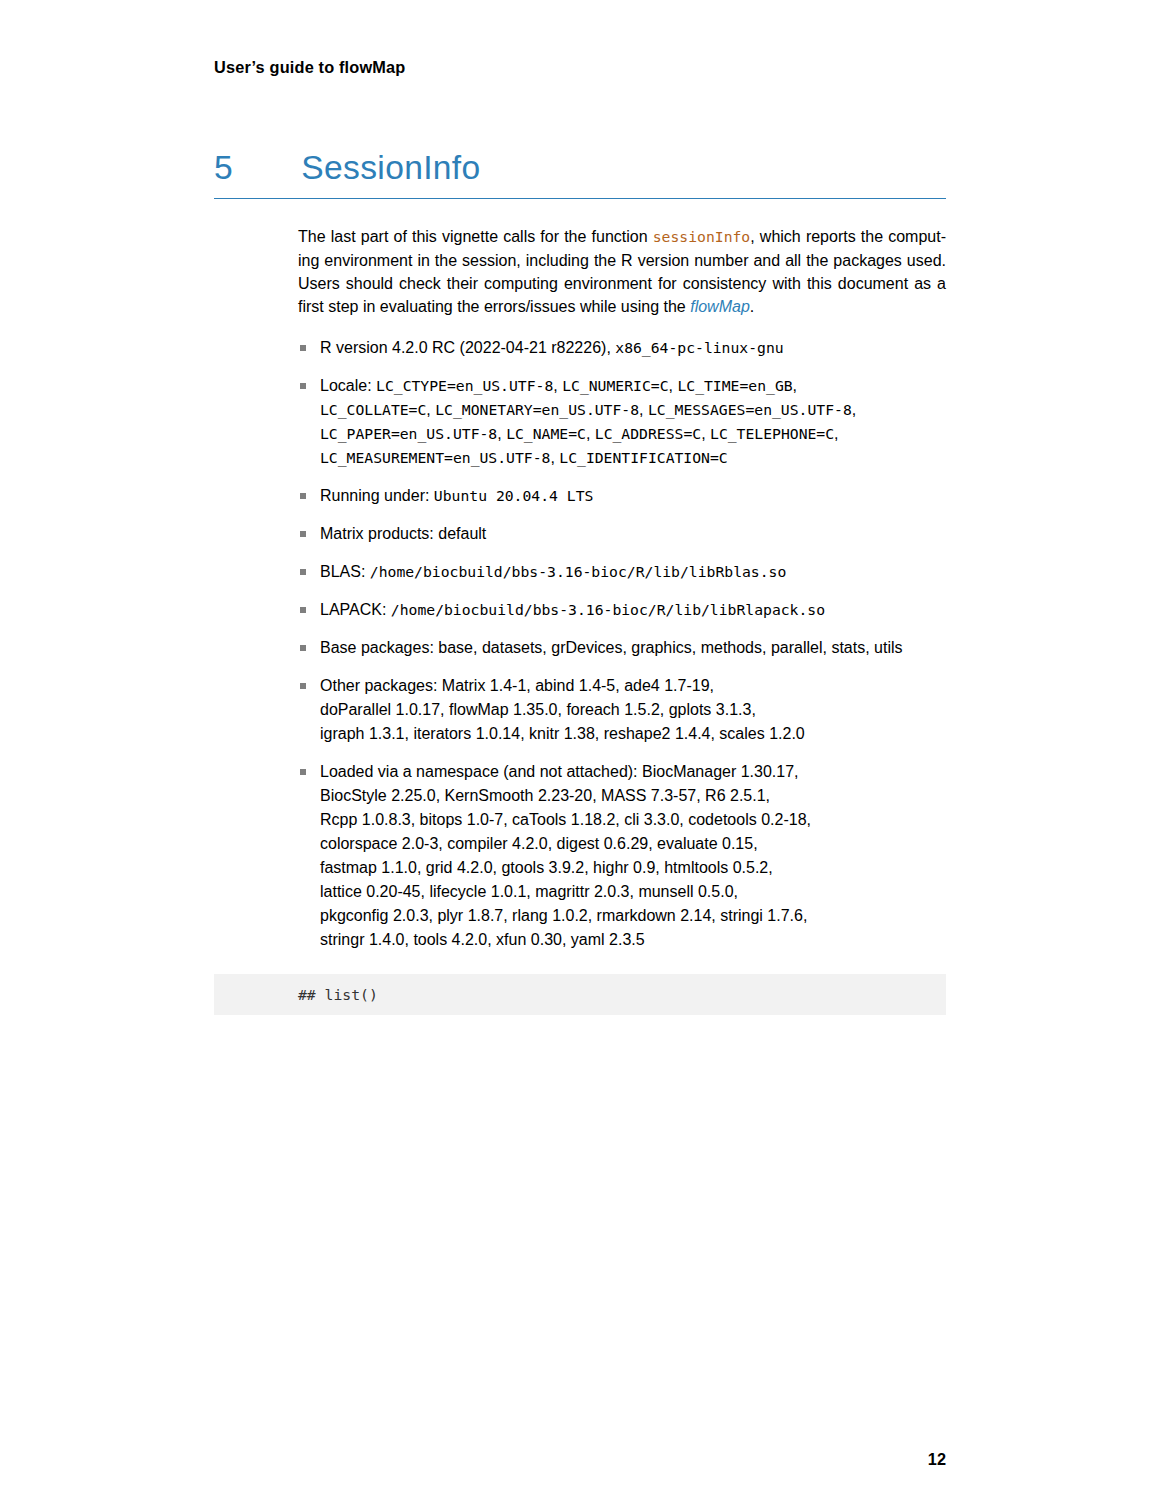User’s guide to flowMap
5 SessionInfo
The last part of this vignette calls for the function sessionInfo, which reports the computing environment in the session, including the R version number and all the packages used. Users should check their computing environment for consistency with this document as a first step in evaluating the errors/issues while using the flowMap.
R version 4.2.0 RC (2022-04-21 r82226), x86_64-pc-linux-gnu
Locale: LC_CTYPE=en_US.UTF-8, LC_NUMERIC=C, LC_TIME=en_GB,
LC_COLLATE=C, LC_MONETARY=en_US.UTF-8, LC_MESSAGES=en_US.UTF-8,
LC_PAPER=en_US.UTF-8, LC_NAME=C, LC_ADDRESS=C, LC_TELEPHONE=C,
LC_MEASUREMENT=en_US.UTF-8, LC_IDENTIFICATION=C
Running under: Ubuntu 20.04.4 LTS
Matrix products: default
BLAS: /home/biocbuild/bbs-3.16-bioc/R/lib/libRblas.so
LAPACK: /home/biocbuild/bbs-3.16-bioc/R/lib/libRlapack.so
Base packages: base, datasets, grDevices, graphics, methods, parallel, stats, utils
Other packages: Matrix 1.4-1, abind 1.4-5, ade4 1.7-19,
doParallel 1.0.17, flowMap 1.35.0, foreach 1.5.2, gplots 3.1.3,
igraph 1.3.1, iterators 1.0.14, knitr 1.38, reshape2 1.4.4, scales 1.2.0
Loaded via a namespace (and not attached): BiocManager 1.30.17,
BiocStyle 2.25.0, KernSmooth 2.23-20, MASS 7.3-57, R6 2.5.1,
Rcpp 1.0.8.3, bitops 1.0-7, caTools 1.18.2, cli 3.3.0, codetools 0.2-18,
colorspace 2.0-3, compiler 4.2.0, digest 0.6.29, evaluate 0.15,
fastmap 1.1.0, grid 4.2.0, gtools 3.9.2, highr 0.9, htmltools 0.5.2,
lattice 0.20-45, lifecycle 1.0.1, magrittr 2.0.3, munsell 0.5.0,
pkgconfig 2.0.3, plyr 1.8.7, rlang 1.0.2, rmarkdown 2.14, stringi 1.7.6,
stringr 1.4.0, tools 4.2.0, xfun 0.30, yaml 2.3.5
## list()
12